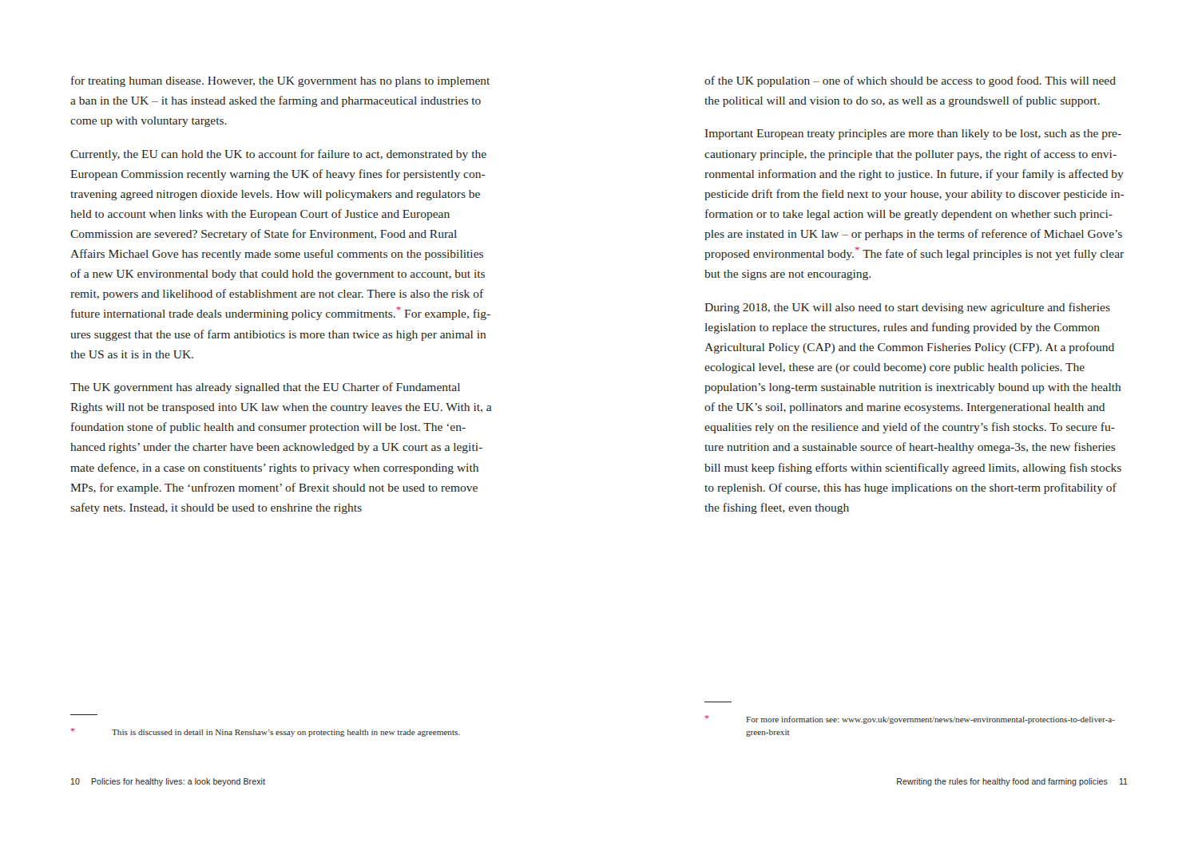for treating human disease. However, the UK government has no plans to implement a ban in the UK – it has instead asked the farming and pharmaceutical industries to come up with voluntary targets.
Currently, the EU can hold the UK to account for failure to act, demonstrated by the European Commission recently warning the UK of heavy fines for persistently contravening agreed nitrogen dioxide levels. How will policymakers and regulators be held to account when links with the European Court of Justice and European Commission are severed? Secretary of State for Environment, Food and Rural Affairs Michael Gove has recently made some useful comments on the possibilities of a new UK environmental body that could hold the government to account, but its remit, powers and likelihood of establishment are not clear. There is also the risk of future international trade deals undermining policy commitments.* For example, figures suggest that the use of farm antibiotics is more than twice as high per animal in the US as it is in the UK.
The UK government has already signalled that the EU Charter of Fundamental Rights will not be transposed into UK law when the country leaves the EU. With it, a foundation stone of public health and consumer protection will be lost. The ‘enhanced rights’ under the charter have been acknowledged by a UK court as a legitimate defence, in a case on constituents’ rights to privacy when corresponding with MPs, for example. The ‘unfrozen moment’ of Brexit should not be used to remove safety nets. Instead, it should be used to enshrine the rights
*
This is discussed in detail in Nina Renshaw’s essay on protecting health in new trade agreements.
10 Policies for healthy lives: a look beyond Brexit
of the UK population – one of which should be access to good food. This will need the political will and vision to do so, as well as a groundswell of public support.
Important European treaty principles are more than likely to be lost, such as the precautionary principle, the principle that the polluter pays, the right of access to environmental information and the right to justice. In future, if your family is affected by pesticide drift from the field next to your house, your ability to discover pesticide information or to take legal action will be greatly dependent on whether such principles are instated in UK law – or perhaps in the terms of reference of Michael Gove’s proposed environmental body.* The fate of such legal principles is not yet fully clear but the signs are not encouraging.
During 2018, the UK will also need to start devising new agriculture and fisheries legislation to replace the structures, rules and funding provided by the Common Agricultural Policy (CAP) and the Common Fisheries Policy (CFP). At a profound ecological level, these are (or could become) core public health policies. The population’s long-term sustainable nutrition is inextricably bound up with the health of the UK’s soil, pollinators and marine ecosystems. Intergenerational health and equalities rely on the resilience and yield of the country’s fish stocks. To secure future nutrition and a sustainable source of heart-healthy omega-3s, the new fisheries bill must keep fishing efforts within scientifically agreed limits, allowing fish stocks to replenish. Of course, this has huge implications on the short-term profitability of the fishing fleet, even though
*
For more information see: www.gov.uk/government/news/new-environmental-protections-to-deliver-a-green-brexit
Rewriting the rules for healthy food and farming policies 11